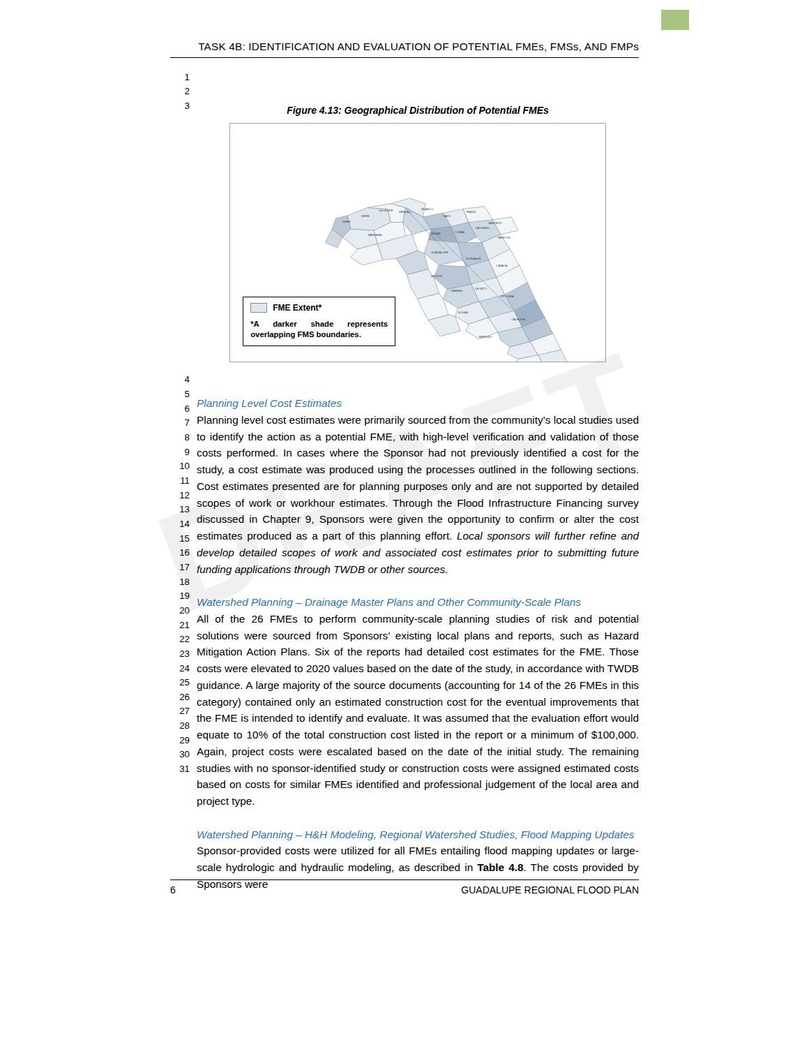DRAFT
TASK 4B: IDENTIFICATION AND EVALUATION OF POTENTIAL FMEs, FMSs, AND FMPs
1
2
3
4
5
6
7
8
9
10
11
12
13
14
15
16
17
18
19
20
21
22
23
24
25
26
27
28
29
30
31
Figure 4.13: Geographical Distribution of Potential FMEs
KERR KERR GILLESPIE KENDALL BLANCO HAYS TRAVIS BASTROP BEXAR COMAL CALDWELL FAYETTE BANDERA GUADALUPE GONZALES LAVACA WILSON KARNES DE WITT VICTORIA GOLIAD CALHOUN REFUGIO
FME Extent*
*A darker shade represents overlapping FMS boundaries.
Planning Level Cost Estimates
Planning level cost estimates were primarily sourced from the community’s local studies used to identify the action as a potential FME, with high-level verification and validation of those costs performed. In cases where the Sponsor had not previously identified a cost for the study, a cost estimate was produced using the processes outlined in the following sections. Cost estimates presented are for planning purposes only and are not supported by detailed scopes of work or workhour estimates. Through the Flood Infrastructure Financing survey discussed in Chapter 9, Sponsors were given the opportunity to confirm or alter the cost estimates produced as a part of this planning effort. Local sponsors will further refine and develop detailed scopes of work and associated cost estimates prior to submitting future funding applications through TWDB or other sources.
Watershed Planning – Drainage Master Plans and Other Community-Scale Plans
All of the 26 FMEs to perform community-scale planning studies of risk and potential solutions were sourced from Sponsors’ existing local plans and reports, such as Hazard Mitigation Action Plans. Six of the reports had detailed cost estimates for the FME. Those costs were elevated to 2020 values based on the date of the study, in accordance with TWDB guidance. A large majority of the source documents (accounting for 14 of the 26 FMEs in this category) contained only an estimated construction cost for the eventual improvements that the FME is intended to identify and evaluate. It was assumed that the evaluation effort would equate to 10% of the total construction cost listed in the report or a minimum of $100,000. Again, project costs were escalated based on the date of the initial study. The remaining studies with no sponsor-identified study or construction costs were assigned estimated costs based on costs for similar FMEs identified and professional judgement of the local area and project type.
Watershed Planning – H&H Modeling, Regional Watershed Studies, Flood Mapping Updates
Sponsor-provided costs were utilized for all FMEs entailing flood mapping updates or large-scale hydrologic and hydraulic modeling, as described in Table 4.8. The costs provided by Sponsors were
6
GUADALUPE REGIONAL FLOOD PLAN